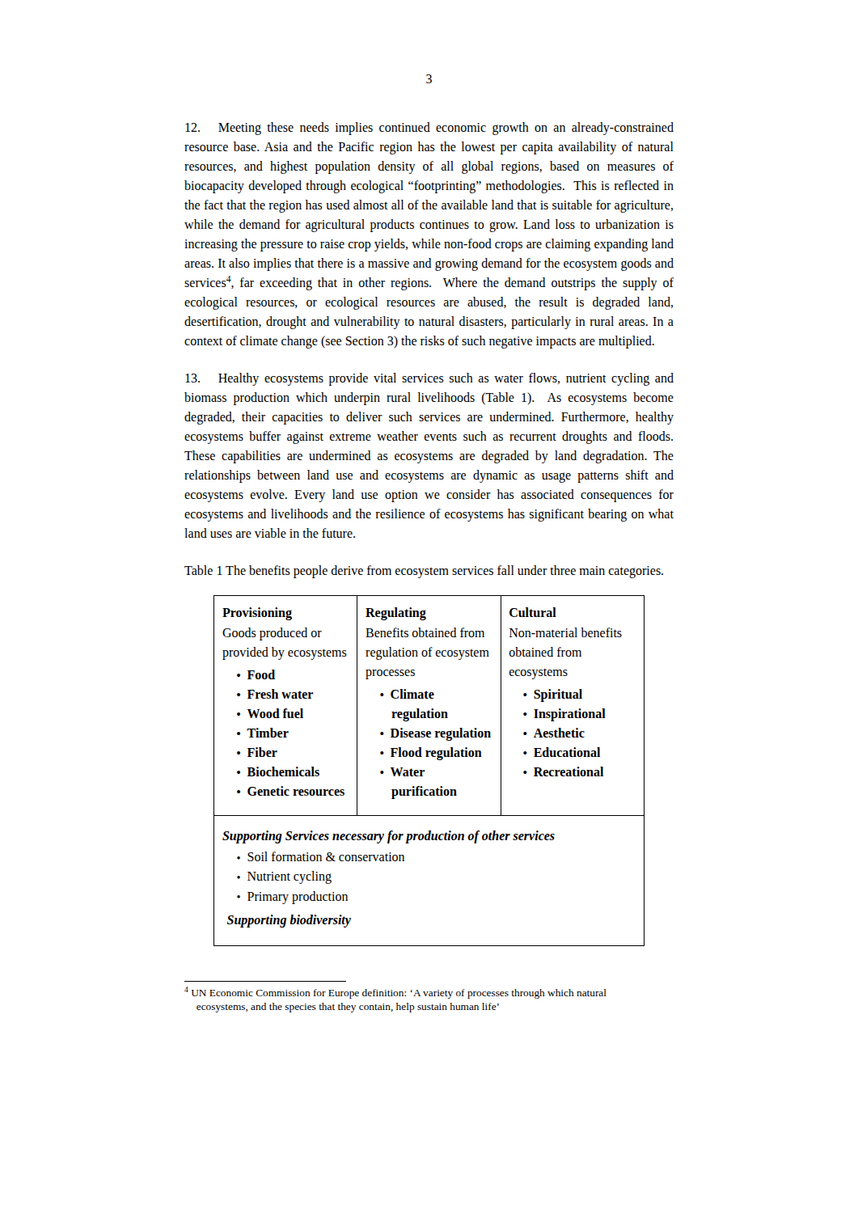3
12. Meeting these needs implies continued economic growth on an already-constrained resource base. Asia and the Pacific region has the lowest per capita availability of natural resources, and highest population density of all global regions, based on measures of biocapacity developed through ecological “footprinting” methodologies. This is reflected in the fact that the region has used almost all of the available land that is suitable for agriculture, while the demand for agricultural products continues to grow. Land loss to urbanization is increasing the pressure to raise crop yields, while non-food crops are claiming expanding land areas. It also implies that there is a massive and growing demand for the ecosystem goods and services4, far exceeding that in other regions. Where the demand outstrips the supply of ecological resources, or ecological resources are abused, the result is degraded land, desertification, drought and vulnerability to natural disasters, particularly in rural areas. In a context of climate change (see Section 3) the risks of such negative impacts are multiplied.
13. Healthy ecosystems provide vital services such as water flows, nutrient cycling and biomass production which underpin rural livelihoods (Table 1). As ecosystems become degraded, their capacities to deliver such services are undermined. Furthermore, healthy ecosystems buffer against extreme weather events such as recurrent droughts and floods. These capabilities are undermined as ecosystems are degraded by land degradation. The relationships between land use and ecosystems are dynamic as usage patterns shift and ecosystems evolve. Every land use option we consider has associated consequences for ecosystems and livelihoods and the resilience of ecosystems has significant bearing on what land uses are viable in the future.
Table 1 The benefits people derive from ecosystem services fall under three main categories.
| Provisioning Goods produced or provided by ecosystems Food Fresh water Wood fuel Timber Fiber Biochemicals Genetic resources | Regulating Benefits obtained from regulation of ecosystem processes Climate regulation Disease regulation Flood regulation Water purification | Cultural Non-material benefits obtained from ecosystems Spiritual Inspirational Aesthetic Educational Recreational |
| Supporting Services necessary for production of other services Soil formation & conservation Nutrient cycling Primary production Supporting biodiversity |
4 UN Economic Commission for Europe definition: ‘A variety of processes through which naturalecosystems, and the species that they contain, help sustain human life’